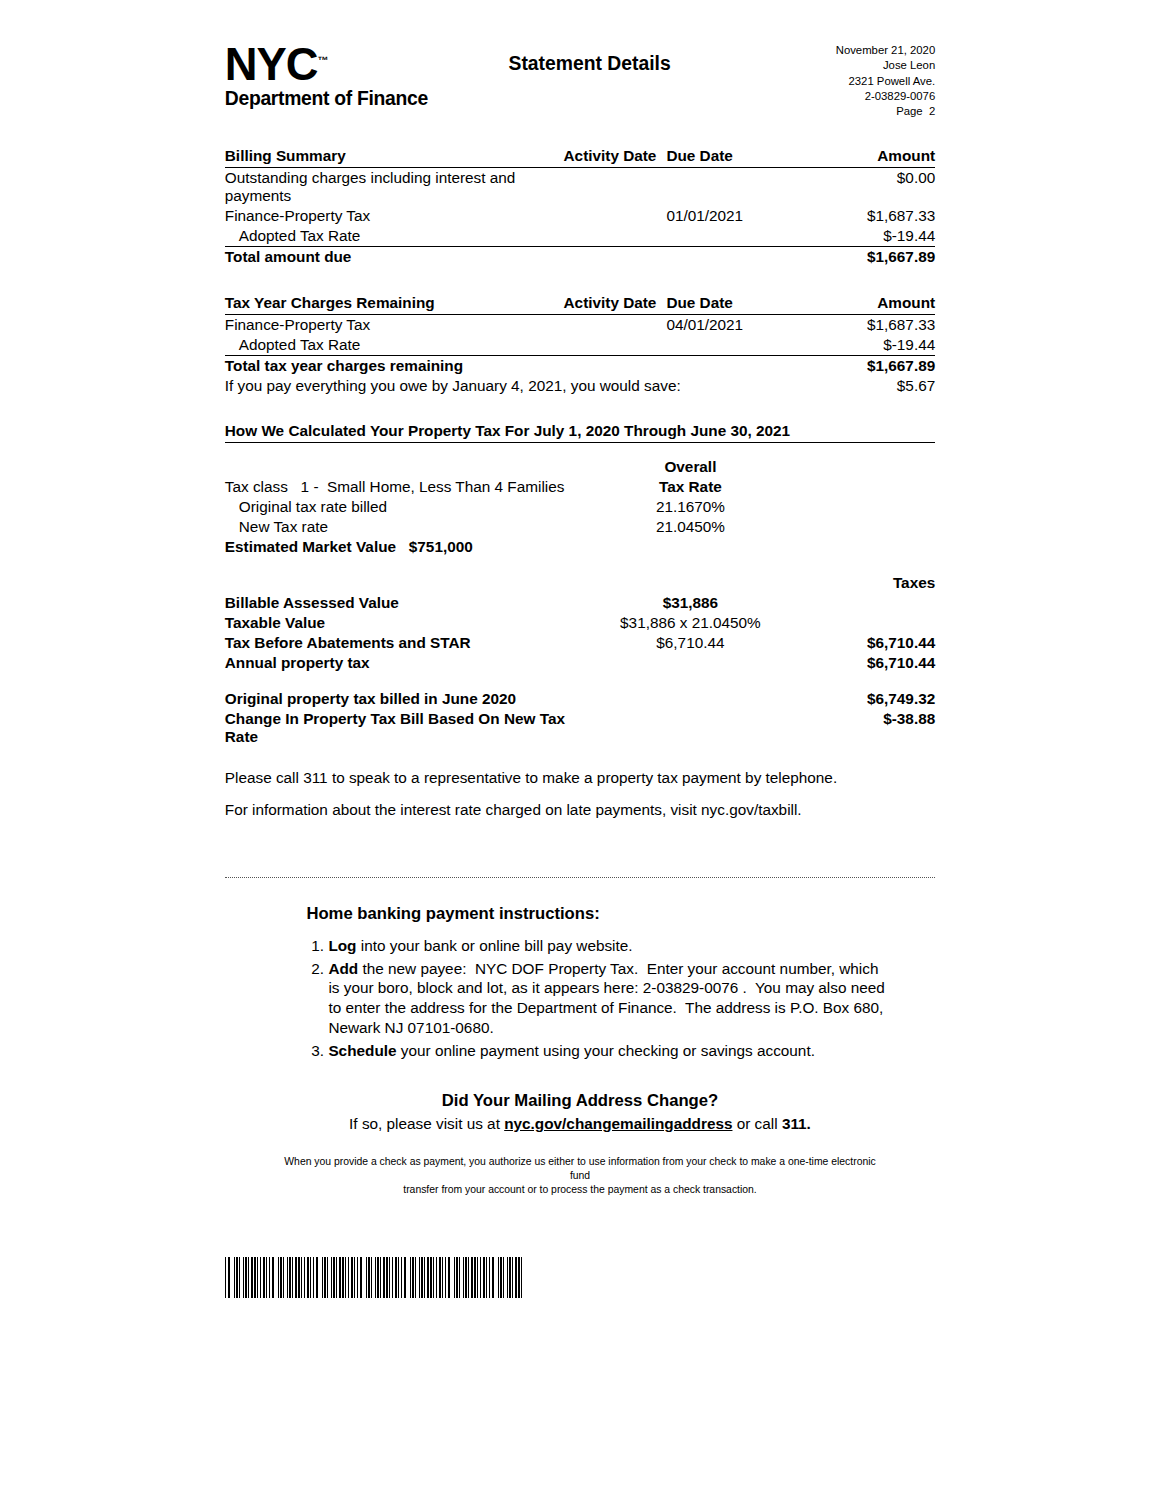NYC™
Department of Finance
Statement Details
November 21, 2020
Jose Leon
2321 Powell Ave.
2-03829-0076
Page 2
| Billing Summary | Activity Date | Due Date | Amount |
| --- | --- | --- | --- |
| Outstanding charges including interest and payments | | | $0.00 |
| Finance-Property Tax | | 01/01/2021 | $1,687.33 |
| Adopted Tax Rate | | | $-19.44 |
| Total amount due | | | $1,667.89 |
| Tax Year Charges Remaining | Activity Date | Due Date | Amount |
| --- | --- | --- | --- |
| Finance-Property Tax | | 04/01/2021 | $1,687.33 |
| Adopted Tax Rate | | | $-19.44 |
| Total tax year charges remaining | | | $1,667.89 |
| If you pay everything you owe by January 4, 2021, you would save: | $5.67 |
How We Calculated Your Property Tax For July 1, 2020 Through June 30, 2021
| | Overall | |
| Tax class 1 - Small Home, Less Than 4 Families | Tax Rate | |
| Original tax rate billed | 21.1670% | |
| New Tax rate | 21.0450% | |
| Estimated Market Value $751,000 | | |
| | | Taxes |
| Billable Assessed Value | $31,886 | |
| Taxable Value | $31,886 x 21.0450% | |
| Tax Before Abatements and STAR | $6,710.44 | $6,710.44 |
| Annual property tax | | $6,710.44 |
| Original property tax billed in June 2020 | | $6,749.32 |
| Change In Property Tax Bill Based On New Tax Rate | | $-38.88 |
Please call 311 to speak to a representative to make a property tax payment by telephone.
For information about the interest rate charged on late payments, visit nyc.gov/taxbill.
Home banking payment instructions:
Log into your bank or online bill pay website.
Add the new payee: NYC DOF Property Tax. Enter your account number, which is your boro, block and lot, as it appears here: 2-03829-0076 . You may also need to enter the address for the Department of Finance. The address is P.O. Box 680, Newark NJ 07101-0680.
Schedule your online payment using your checking or savings account.
Did Your Mailing Address Change?
If so, please visit us at nyc.gov/changemailingaddress or call 311.
When you provide a check as payment, you authorize us either to use information from your check to make a one-time electronic fund
transfer from your account or to process the payment as a check transaction.